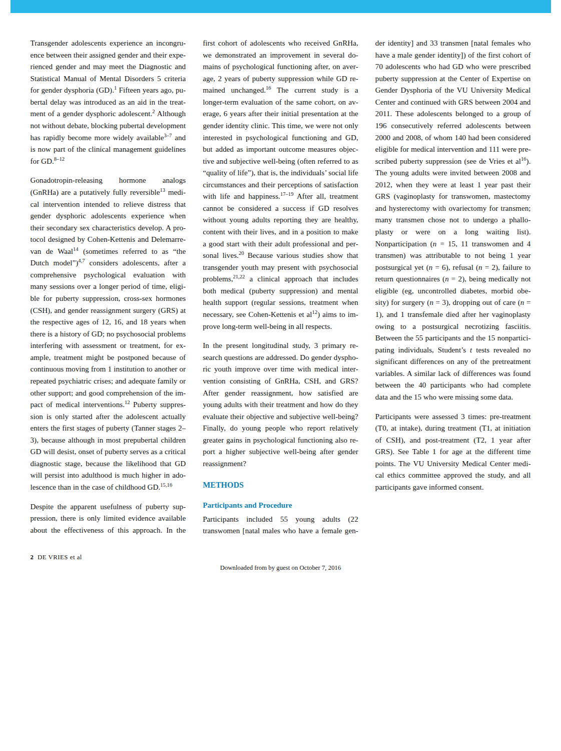Transgender adolescents experience an incongruence between their assigned gender and their experienced gender and may meet the Diagnostic and Statistical Manual of Mental Disorders 5 criteria for gender dysphoria (GD).1 Fifteen years ago, pubertal delay was introduced as an aid in the treatment of a gender dysphoric adolescent.2 Although not without debate, blocking pubertal development has rapidly become more widely available3–7 and is now part of the clinical management guidelines for GD.8–12
Gonadotropin-releasing hormone analogs (GnRHa) are a putatively fully reversible13 medical intervention intended to relieve distress that gender dysphoric adolescents experience when their secondary sex characteristics develop. A protocol designed by Cohen-Kettenis and Delemarre-van de Waal14 (sometimes referred to as “the Dutch model”)4,7 considers adolescents, after a comprehensive psychological evaluation with many sessions over a longer period of time, eligible for puberty suppression, cross-sex hormones (CSH), and gender reassignment surgery (GRS) at the respective ages of 12, 16, and 18 years when there is a history of GD; no psychosocial problems interfering with assessment or treatment, for example, treatment might be postponed because of continuous moving from 1 institution to another or repeated psychiatric crises; and adequate family or other support; and good comprehension of the impact of medical interventions.12 Puberty suppression is only started after the adolescent actually enters the first stages of puberty (Tanner stages 2–3), because although in most prepubertal children GD will desist, onset of puberty serves as a critical diagnostic stage, because the likelihood that GD will persist into adulthood is much higher in adolescence than in the case of childhood GD.15,16
Despite the apparent usefulness of puberty suppression, there is only limited evidence available about the effectiveness of this approach. In the first cohort of adolescents who received GnRHa, we demonstrated an improvement in several domains of psychological functioning after, on average, 2 years of puberty suppression while GD remained unchanged.16 The current study is a longer-term evaluation of the same cohort, on average, 6 years after their initial presentation at the gender identity clinic. This time, we were not only interested in psychological functioning and GD, but added as important outcome measures objective and subjective well-being (often referred to as “quality of life”), that is, the individuals’ social life circumstances and their perceptions of satisfaction with life and happiness.17–19 After all, treatment cannot be considered a success if GD resolves without young adults reporting they are healthy, content with their lives, and in a position to make a good start with their adult professional and personal lives.20 Because various studies show that transgender youth may present with psychosocial problems,21,22 a clinical approach that includes both medical (puberty suppression) and mental health support (regular sessions, treatment when necessary, see Cohen-Kettenis et al12) aims to improve long-term well-being in all respects.
In the present longitudinal study, 3 primary research questions are addressed. Do gender dysphoric youth improve over time with medical intervention consisting of GnRHa, CSH, and GRS? After gender reassignment, how satisfied are young adults with their treatment and how do they evaluate their objective and subjective well-being? Finally, do young people who report relatively greater gains in psychological functioning also report a higher subjective well-being after gender reassignment?
METHODS
Participants and Procedure
Participants included 55 young adults (22 transwomen [natal males who have a female gender identity] and 33 transmen [natal females who have a male gender identity]) of the first cohort of 70 adolescents who had GD who were prescribed puberty suppression at the Center of Expertise on Gender Dysphoria of the VU University Medical Center and continued with GRS between 2004 and 2011. These adolescents belonged to a group of 196 consecutively referred adolescents between 2000 and 2008, of whom 140 had been considered eligible for medical intervention and 111 were prescribed puberty suppression (see de Vries et al16). The young adults were invited between 2008 and 2012, when they were at least 1 year past their GRS (vaginoplasty for transwomen, mastectomy and hysterectomy with ovariectomy for transmen; many transmen chose not to undergo a phalloplasty or were on a long waiting list). Nonparticipation (n = 15, 11 transwomen and 4 transmen) was attributable to not being 1 year postsurgical yet (n = 6), refusal (n = 2), failure to return questionnaires (n = 2), being medically not eligible (eg, uncontrolled diabetes, morbid obesity) for surgery (n = 3), dropping out of care (n = 1), and 1 transfemale died after her vaginoplasty owing to a postsurgical necrotizing fasciitis. Between the 55 participants and the 15 nonparticipating individuals, Student’s t tests revealed no significant differences on any of the pretreatment variables. A similar lack of differences was found between the 40 participants who had complete data and the 15 who were missing some data.
Participants were assessed 3 times: pre-treatment (T0, at intake), during treatment (T1, at initiation of CSH), and post-treatment (T2, 1 year after GRS). See Table 1 for age at the different time points. The VU University Medical Center medical ethics committee approved the study, and all participants gave informed consent.
2 DE VRIES et al
Downloaded from by guest on October 7, 2016